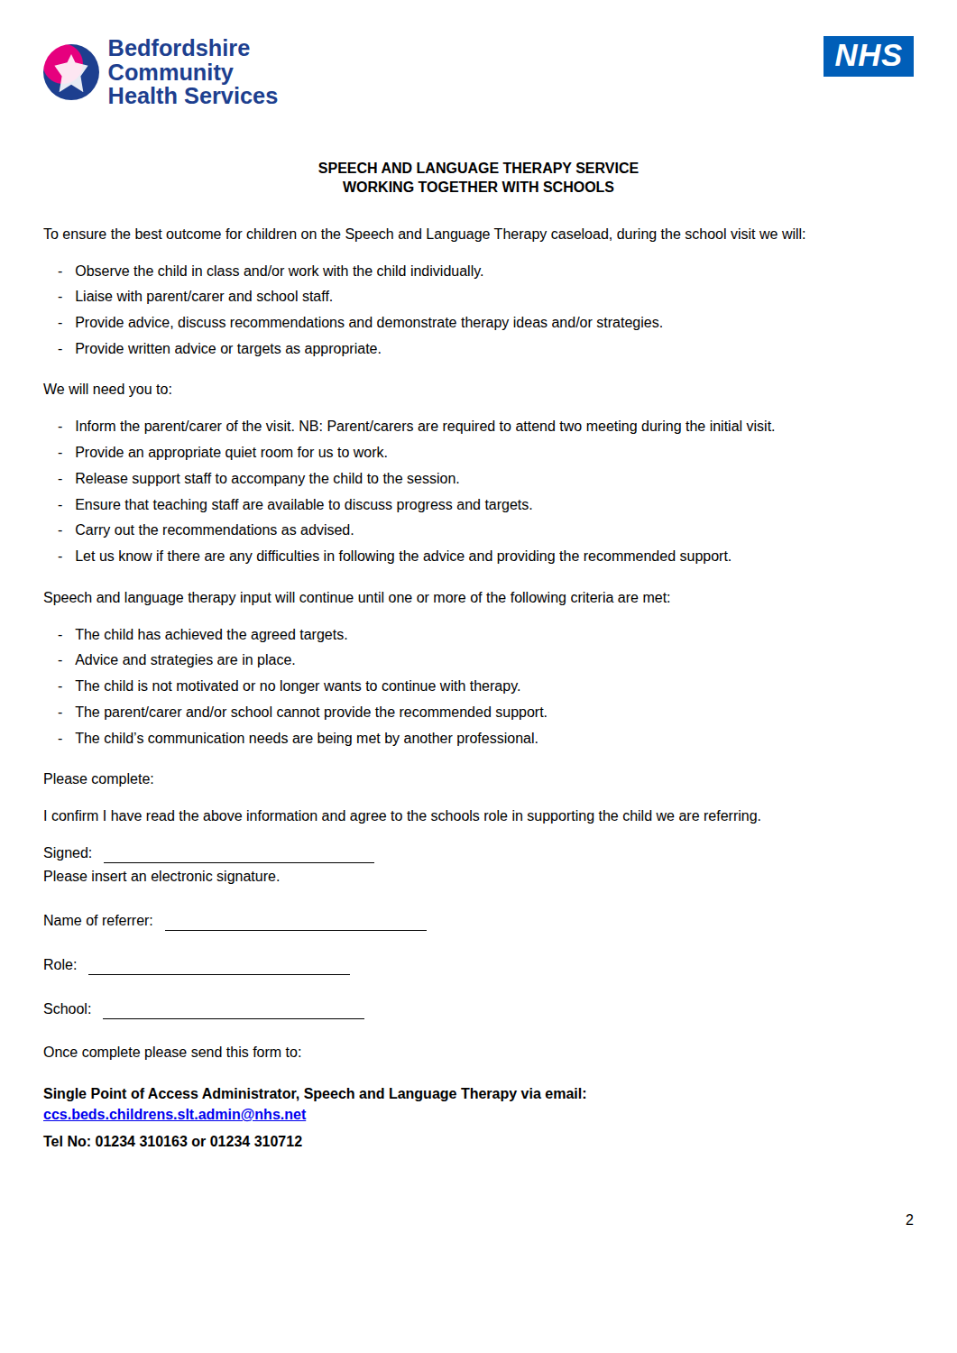Bedfordshire Community Health Services
NHS
SPEECH AND LANGUAGE THERAPY SERVICE
WORKING TOGETHER WITH SCHOOLS
To ensure the best outcome for children on the Speech and Language Therapy caseload, during the school visit we will:
Observe the child in class and/or work with the child individually.
Liaise with parent/carer and school staff.
Provide advice, discuss recommendations and demonstrate therapy ideas and/or strategies.
Provide written advice or targets as appropriate.
We will need you to:
Inform the parent/carer of the visit. NB: Parent/carers are required to attend two meeting during the initial visit.
Provide an appropriate quiet room for us to work.
Release support staff to accompany the child to the session.
Ensure that teaching staff are available to discuss progress and targets.
Carry out the recommendations as advised.
Let us know if there are any difficulties in following the advice and providing the recommended support.
Speech and language therapy input will continue until one or more of the following criteria are met:
The child has achieved the agreed targets.
Advice and strategies are in place.
The child is not motivated or no longer wants to continue with therapy.
The parent/carer and/or school cannot provide the recommended support.
The child’s communication needs are being met by another professional.
Please complete:
I confirm I have read the above information and agree to the schools role in supporting the child we are referring.
Signed:
Please insert an electronic signature.
Name of referrer:
Role:
School:
Once complete please send this form to:
Single Point of Access Administrator, Speech and Language Therapy via email:
ccs.beds.childrens.slt.admin@nhs.net
Tel No: 01234 310163 or 01234 310712
2